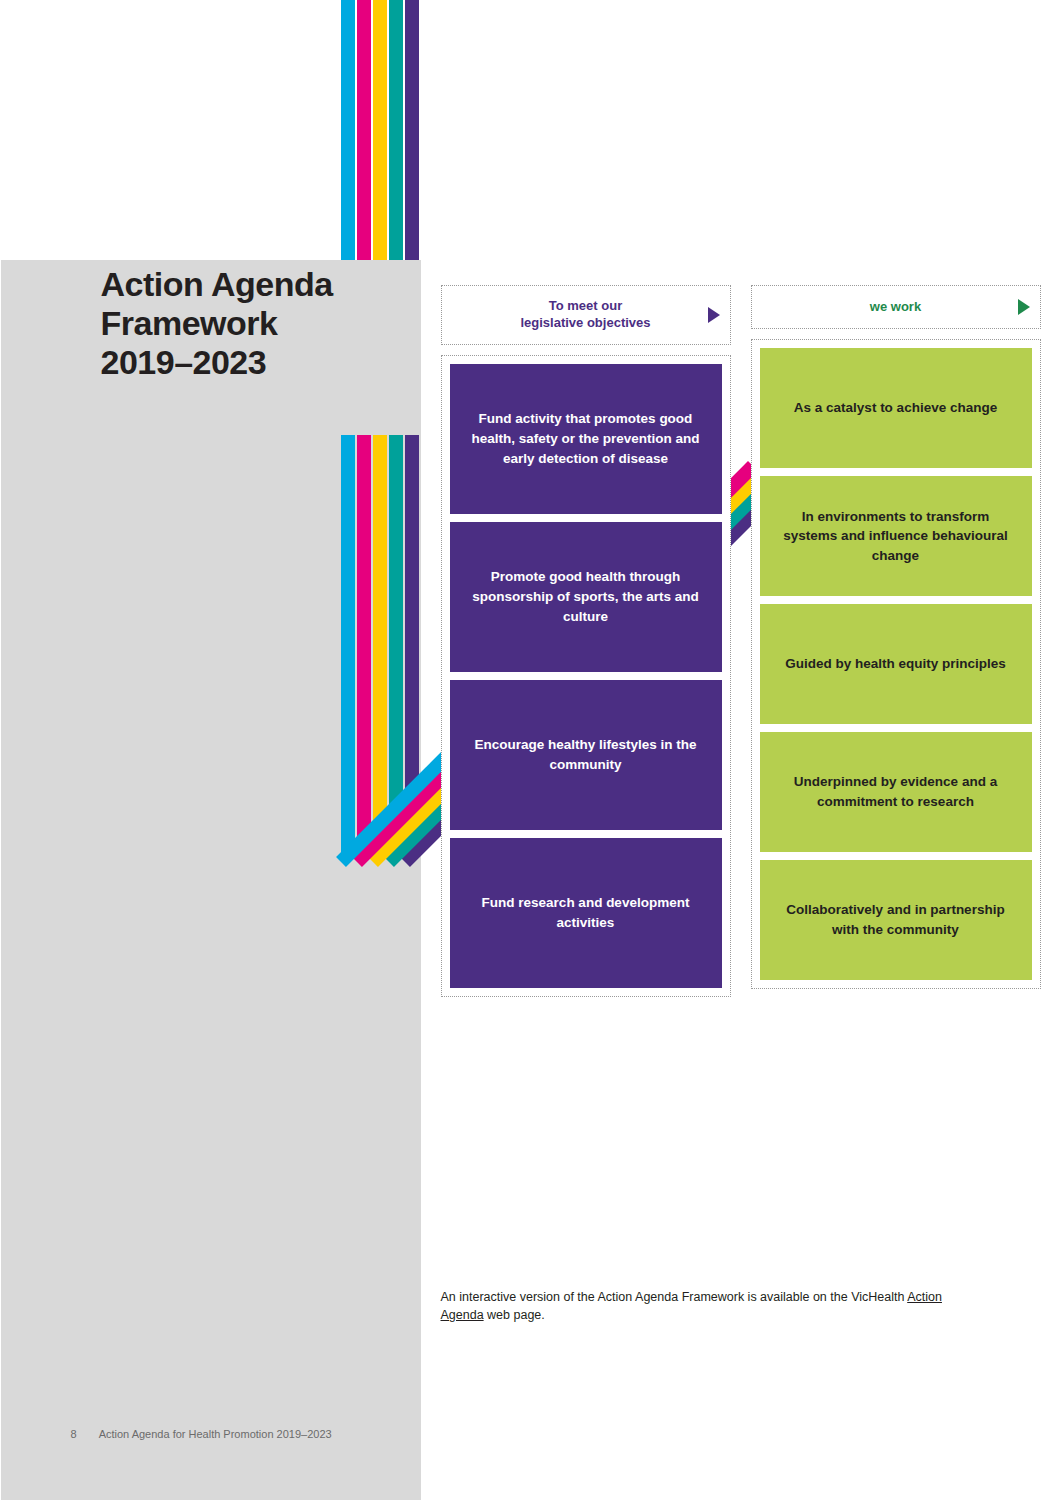Action Agenda
Framework
2019–2023
To meet our
legislative objectives
Fund activity that promotes good health, safety or the prevention and early detection of disease
Promote good health through sponsorship of sports, the arts and culture
Encourage healthy lifestyles in the community
Fund research and development activities
we work
As a catalyst to achieve change
In environments to transform systems and influence behavioural change
Guided by health equity principles
Underpinned by evidence and a commitment to research
Collaboratively and in partnership with the community
An interactive version of the Action Agenda Framework is available on the VicHealth Action Agenda web page.
8 Action Agenda for Health Promotion 2019–2023